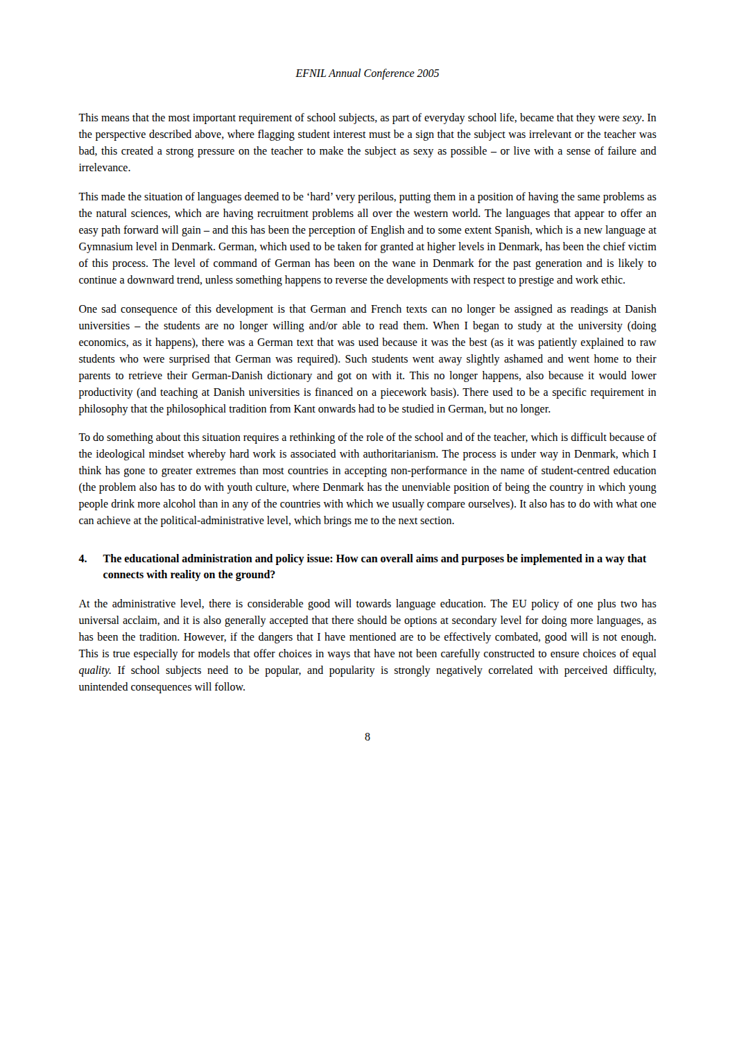EFNIL Annual Conference 2005
This means that the most important requirement of school subjects, as part of everyday school life, became that they were sexy. In the perspective described above, where flagging student interest must be a sign that the subject was irrelevant or the teacher was bad, this created a strong pressure on the teacher to make the subject as sexy as possible – or live with a sense of failure and irrelevance.
This made the situation of languages deemed to be ‘hard’ very perilous, putting them in a position of having the same problems as the natural sciences, which are having recruitment problems all over the western world. The languages that appear to offer an easy path forward will gain – and this has been the perception of English and to some extent Spanish, which is a new language at Gymnasium level in Denmark. German, which used to be taken for granted at higher levels in Denmark, has been the chief victim of this process. The level of command of German has been on the wane in Denmark for the past generation and is likely to continue a downward trend, unless something happens to reverse the developments with respect to prestige and work ethic.
One sad consequence of this development is that German and French texts can no longer be assigned as readings at Danish universities – the students are no longer willing and/or able to read them. When I began to study at the university (doing economics, as it happens), there was a German text that was used because it was the best (as it was patiently explained to raw students who were surprised that German was required). Such students went away slightly ashamed and went home to their parents to retrieve their German-Danish dictionary and got on with it. This no longer happens, also because it would lower productivity (and teaching at Danish universities is financed on a piecework basis). There used to be a specific requirement in philosophy that the philosophical tradition from Kant onwards had to be studied in German, but no longer.
To do something about this situation requires a rethinking of the role of the school and of the teacher, which is difficult because of the ideological mindset whereby hard work is associated with authoritarianism. The process is under way in Denmark, which I think has gone to greater extremes than most countries in accepting non-performance in the name of student-centred education (the problem also has to do with youth culture, where Denmark has the unenviable position of being the country in which young people drink more alcohol than in any of the countries with which we usually compare ourselves). It also has to do with what one can achieve at the political-administrative level, which brings me to the next section.
4. The educational administration and policy issue: How can overall aims and purposes be implemented in a way that connects with reality on the ground?
At the administrative level, there is considerable good will towards language education. The EU policy of one plus two has universal acclaim, and it is also generally accepted that there should be options at secondary level for doing more languages, as has been the tradition. However, if the dangers that I have mentioned are to be effectively combated, good will is not enough. This is true especially for models that offer choices in ways that have not been carefully constructed to ensure choices of equal quality. If school subjects need to be popular, and popularity is strongly negatively correlated with perceived difficulty, unintended consequences will follow.
8